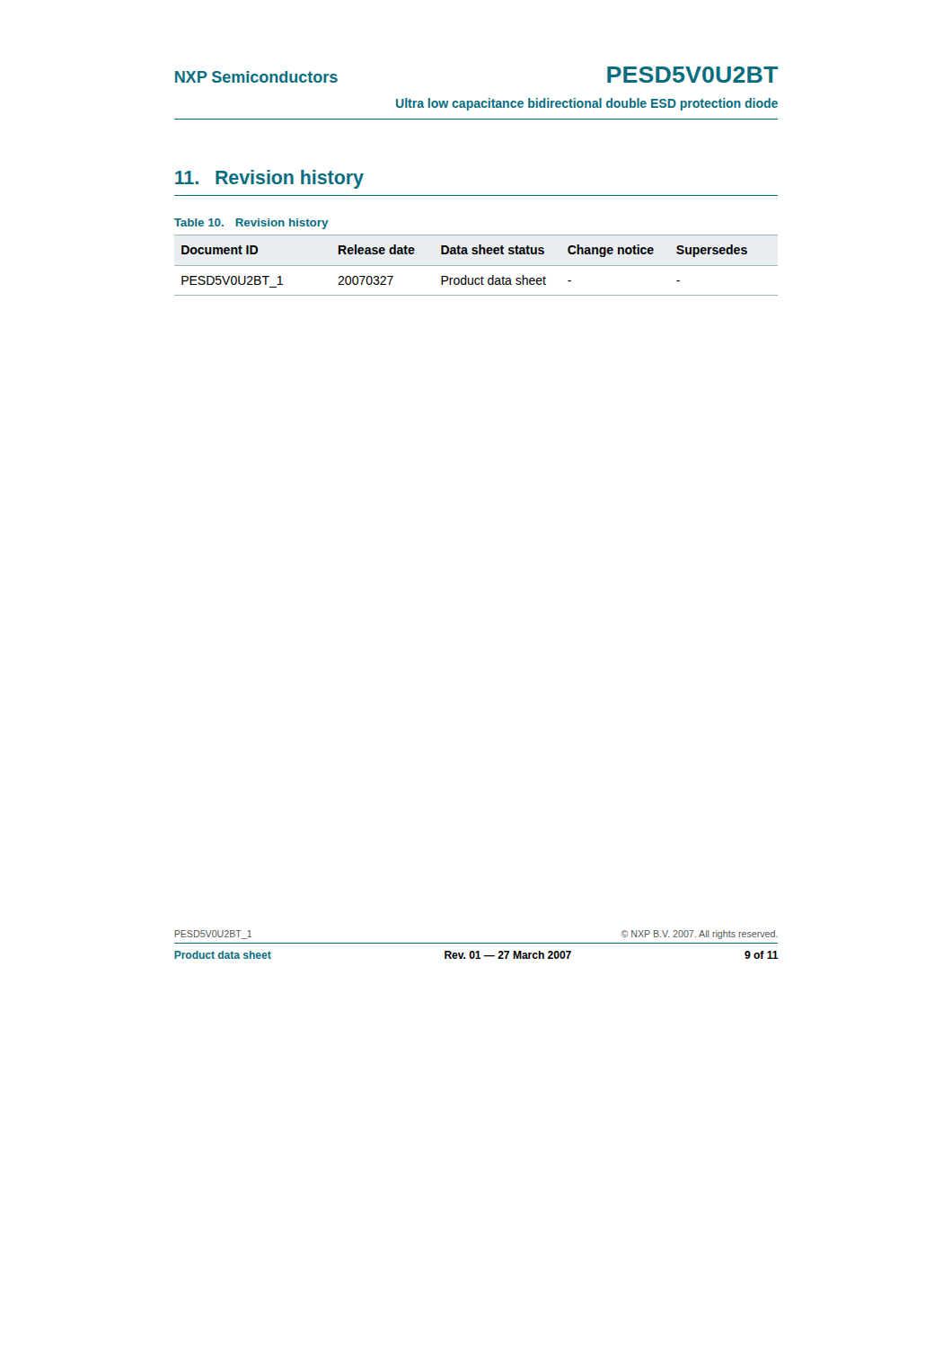NXP Semiconductors
PESD5V0U2BT
Ultra low capacitance bidirectional double ESD protection diode
11. Revision history
Table 10. Revision history
| Document ID | Release date | Data sheet status | Change notice | Supersedes |
| --- | --- | --- | --- | --- |
| PESD5V0U2BT_1 | 20070327 | Product data sheet | - | - |
PESD5V0U2BT_1 © NXP B.V. 2007. All rights reserved.
Product data sheet Rev. 01 — 27 March 2007 9 of 11